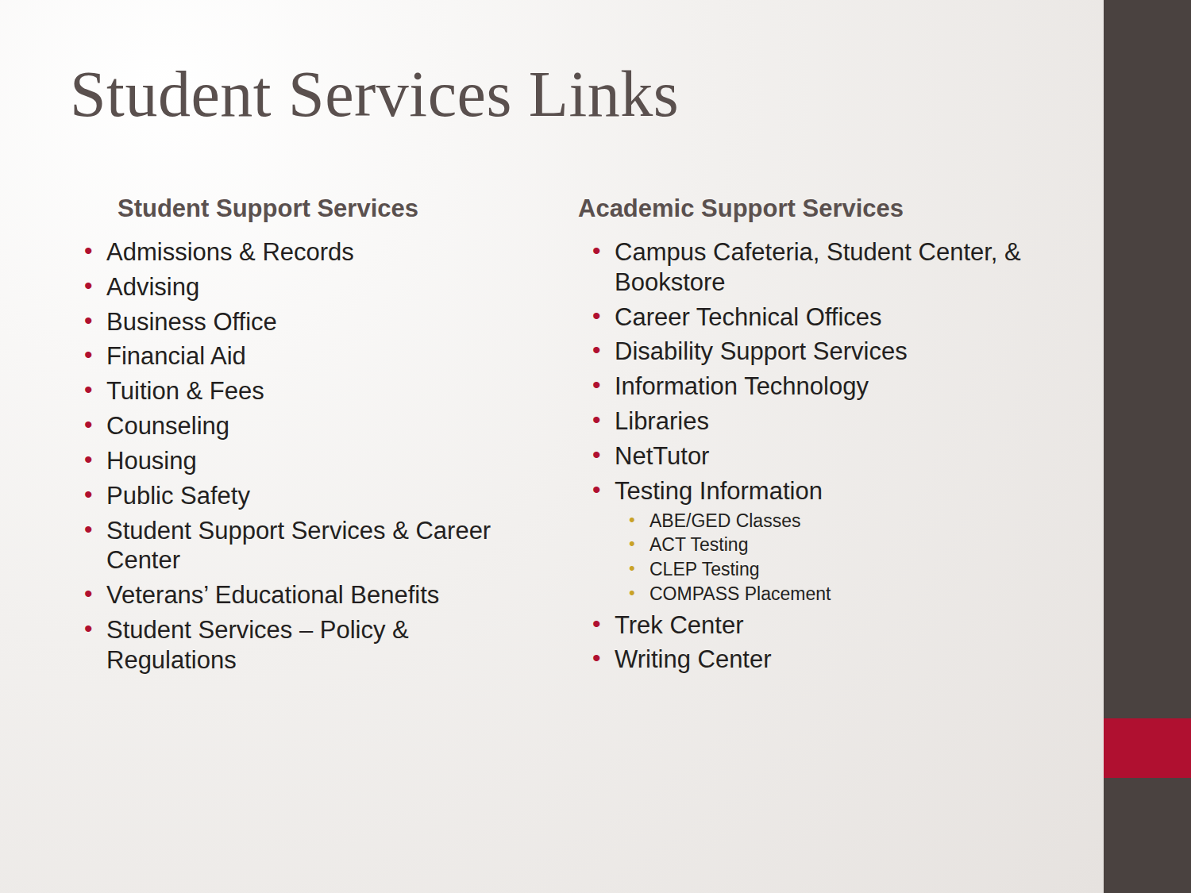Student Services Links
Student Support Services
Admissions & Records
Advising
Business Office
Financial Aid
Tuition & Fees
Counseling
Housing
Public Safety
Student Support Services & Career Center
Veterans’ Educational Benefits
Student Services – Policy & Regulations
Academic Support Services
Campus Cafeteria, Student Center, & Bookstore
Career Technical Offices
Disability Support Services
Information Technology
Libraries
NetTutor
Testing Information
ABE/GED Classes
ACT Testing
CLEP Testing
COMPASS Placement
Trek Center
Writing Center